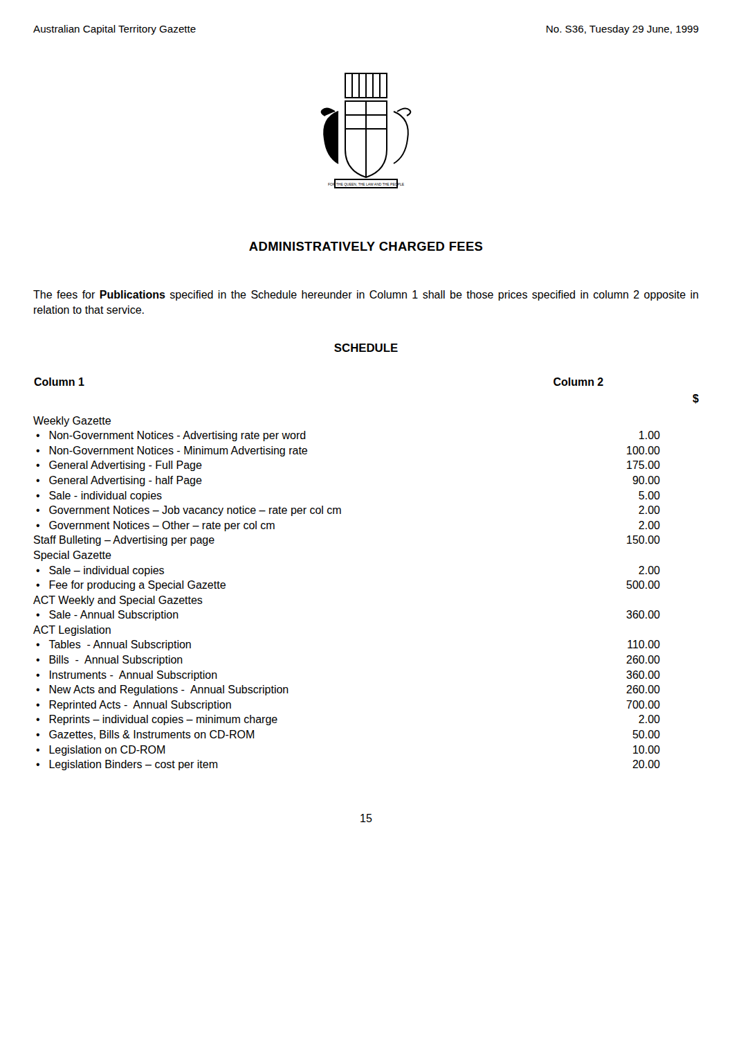Australian Capital Territory Gazette No. S36, Tuesday 29 June, 1999
ADMINISTRATIVELY CHARGED FEES
The fees for Publications specified in the Schedule hereunder in Column 1 shall be those prices specified in column 2 opposite in relation to that service.
SCHEDULE
| Column 1 | Column 2 |
| --- | --- |
| | $ |
| Weekly Gazette | |
| Non-Government Notices - Advertising rate per word | 1.00 |
| Non-Government Notices - Minimum Advertising rate | 100.00 |
| General Advertising - Full Page | 175.00 |
| General Advertising - half Page | 90.00 |
| Sale - individual copies | 5.00 |
| Government Notices – Job vacancy notice – rate per col cm | 2.00 |
| Government Notices – Other – rate per col cm | 2.00 |
| Staff Bulleting – Advertising per page | 150.00 |
| Special Gazette | |
| Sale – individual copies | 2.00 |
| Fee for producing a Special Gazette | 500.00 |
| ACT Weekly and Special Gazettes | |
| Sale - Annual Subscription | 360.00 |
| ACT Legislation | |
| Tables - Annual Subscription | 110.00 |
| Bills - Annual Subscription | 260.00 |
| Instruments - Annual Subscription | 360.00 |
| New Acts and Regulations - Annual Subscription | 260.00 |
| Reprinted Acts - Annual Subscription | 700.00 |
| Reprints – individual copies – minimum charge | 2.00 |
| Gazettes, Bills & Instruments on CD-ROM | 50.00 |
| Legislation on CD-ROM | 10.00 |
| Legislation Binders – cost per item | 20.00 |
15